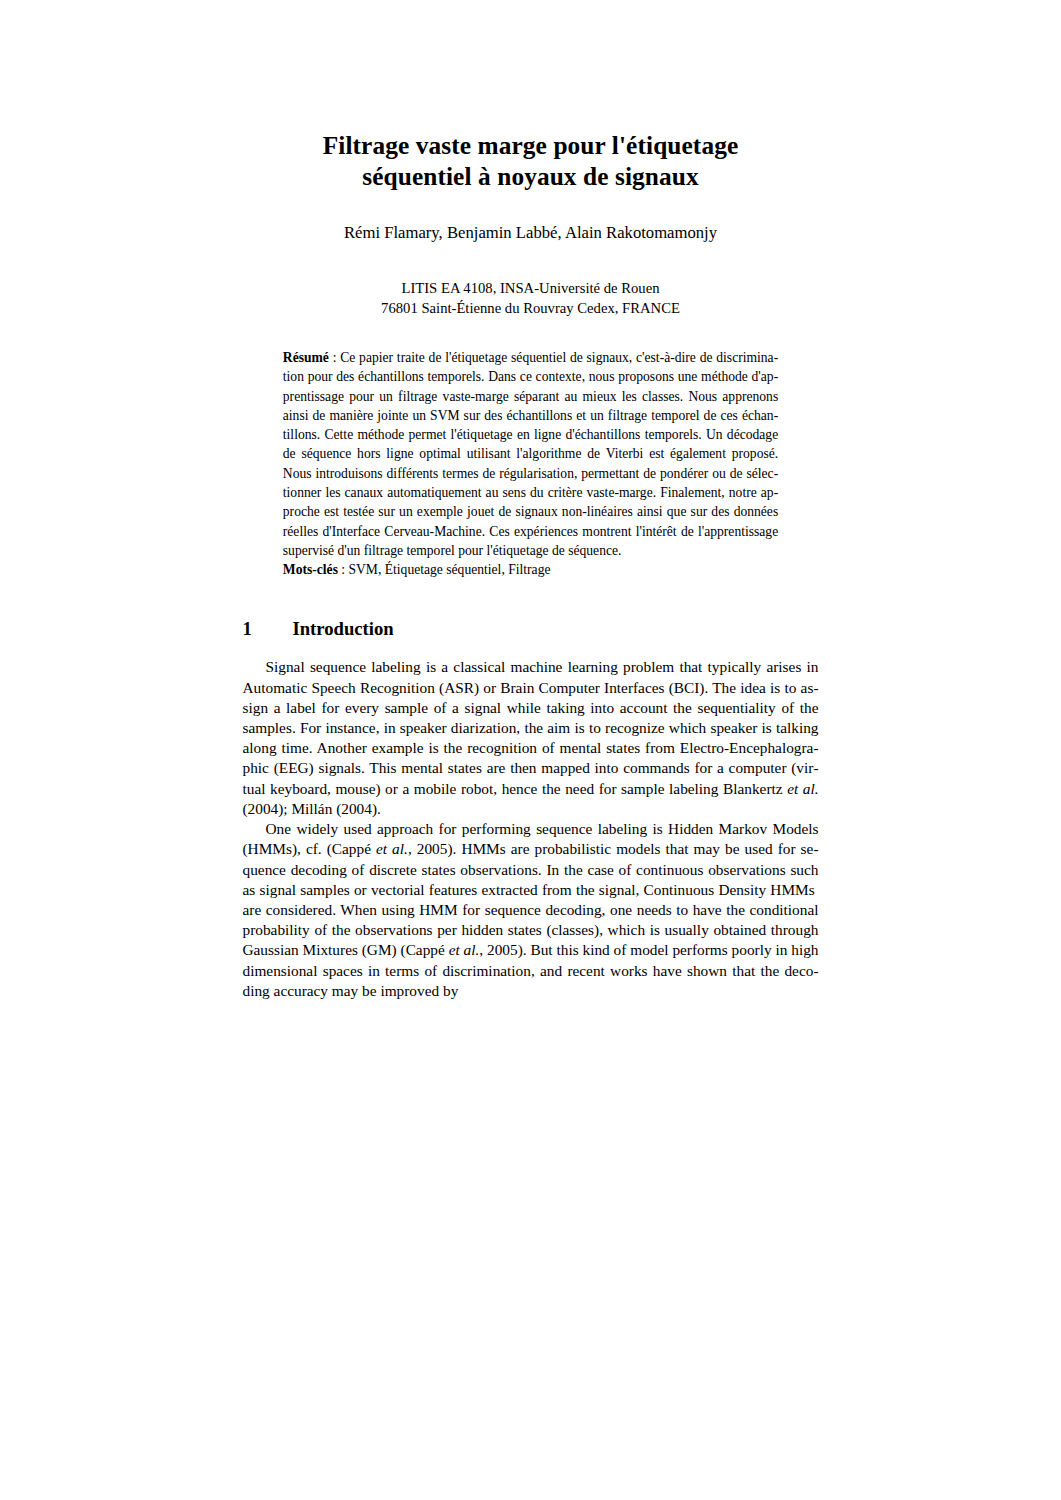Filtrage vaste marge pour l'étiquetage
séquentiel à noyaux de signaux
Rémi Flamary, Benjamin Labbé, Alain Rakotomamonjy
LITIS EA 4108, INSA-Université de Rouen
76801 Saint-Étienne du Rouvray Cedex, FRANCE
Résumé : Ce papier traite de l'étiquetage séquentiel de signaux, c'est-à-dire de discrimination pour des échantillons temporels. Dans ce contexte, nous proposons une méthode d'apprentissage pour un filtrage vaste-marge séparant au mieux les classes. Nous apprenons ainsi de manière jointe un SVM sur des échantillons et un filtrage temporel de ces échantillons. Cette méthode permet l'étiquetage en ligne d'échantillons temporels. Un décodage de séquence hors ligne optimal utilisant l'algorithme de Viterbi est également proposé. Nous introduisons différents termes de régularisation, permettant de pondérer ou de sélectionner les canaux automatiquement au sens du critère vaste-marge. Finalement, notre approche est testée sur un exemple jouet de signaux non-linéaires ainsi que sur des données réelles d'Interface Cerveau-Machine. Ces expériences montrent l'intérêt de l'apprentissage supervisé d'un filtrage temporel pour l'étiquetage de séquence.
Mots-clés : SVM, Étiquetage séquentiel, Filtrage
1 Introduction
Signal sequence labeling is a classical machine learning problem that typically arises in Automatic Speech Recognition (ASR) or Brain Computer Interfaces (BCI). The idea is to assign a label for every sample of a signal while taking into account the sequentiality of the samples. For instance, in speaker diarization, the aim is to recognize which speaker is talking along time. Another example is the recognition of mental states from Electro-Encephalographic (EEG) signals. This mental states are then mapped into commands for a computer (virtual keyboard, mouse) or a mobile robot, hence the need for sample labeling Blankertz et al. (2004); Millán (2004).
One widely used approach for performing sequence labeling is Hidden Markov Models (HMMs), cf. (Cappé et al., 2005). HMMs are probabilistic models that may be used for sequence decoding of discrete states observations. In the case of continuous observations such as signal samples or vectorial features extracted from the signal, Continuous Density HMMs are considered. When using HMM for sequence decoding, one needs to have the conditional probability of the observations per hidden states (classes), which is usually obtained through Gaussian Mixtures (GM) (Cappé et al., 2005). But this kind of model performs poorly in high dimensional spaces in terms of discrimination, and recent works have shown that the decoding accuracy may be improved by